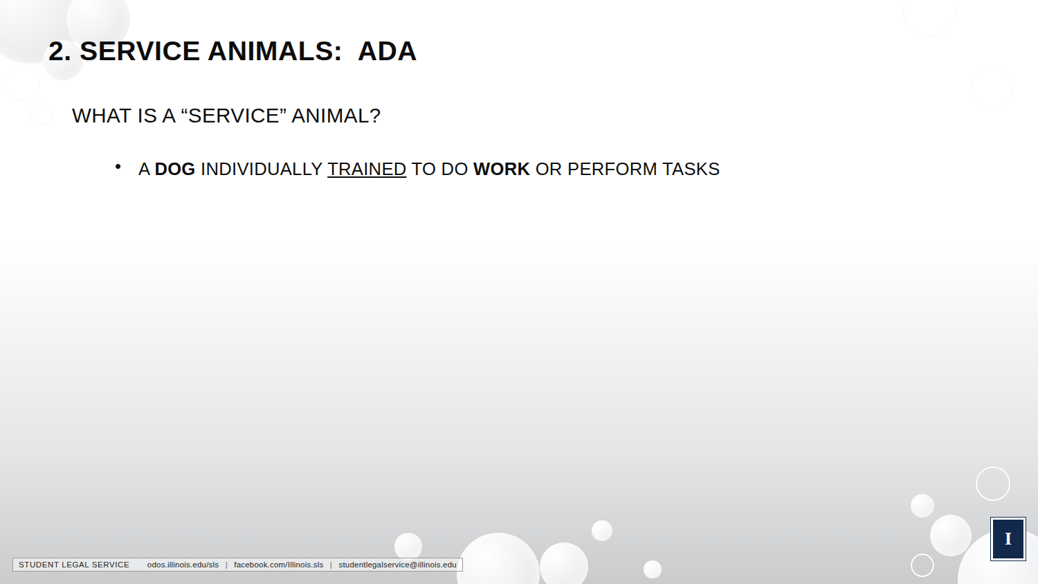2. SERVICE ANIMALS: ADA
WHAT IS A “SERVICE” ANIMAL?
A DOG INDIVIDUALLY TRAINED TO DO WORK OR PERFORM TASKS
4
I
STUDENT LEGAL SERVICE odos.illinois.edu/sls | facebook.com/Illinois.sls | studentlegalservice@illinois.edu